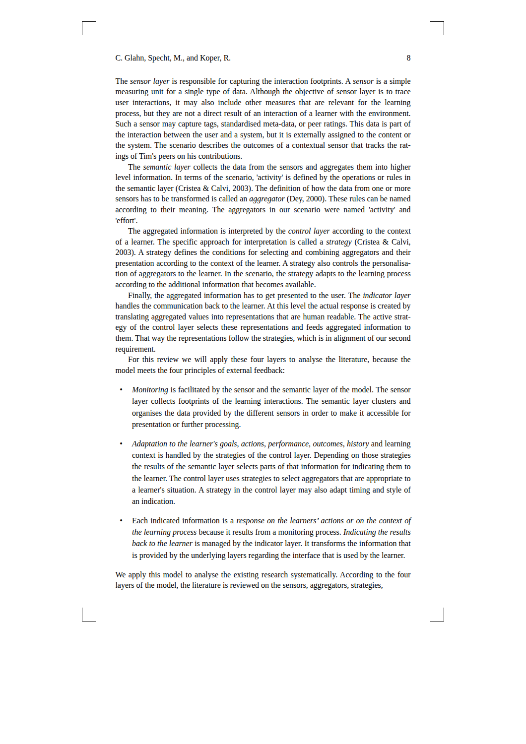C. Glahn, Specht, M., and Koper, R. 8
The sensor layer is responsible for capturing the interaction footprints. A sensor is a simple measuring unit for a single type of data. Although the objective of sensor layer is to trace user interactions, it may also include other measures that are relevant for the learning process, but they are not a direct result of an interaction of a learner with the environment. Such a sensor may capture tags, standardised meta-data, or peer ratings. This data is part of the interaction between the user and a system, but it is externally assigned to the content or the system. The scenario describes the outcomes of a contextual sensor that tracks the ratings of Tim's peers on his contributions.
The semantic layer collects the data from the sensors and aggregates them into higher level information. In terms of the scenario, 'activity' is defined by the operations or rules in the semantic layer (Cristea & Calvi, 2003). The definition of how the data from one or more sensors has to be transformed is called an aggregator (Dey, 2000). These rules can be named according to their meaning. The aggregators in our scenario were named 'activity' and 'effort'.
The aggregated information is interpreted by the control layer according to the context of a learner. The specific approach for interpretation is called a strategy (Cristea & Calvi, 2003). A strategy defines the conditions for selecting and combining aggregators and their presentation according to the context of the learner. A strategy also controls the personalisation of aggregators to the learner. In the scenario, the strategy adapts to the learning process according to the additional information that becomes available.
Finally, the aggregated information has to get presented to the user. The indicator layer handles the communication back to the learner. At this level the actual response is created by translating aggregated values into representations that are human readable. The active strategy of the control layer selects these representations and feeds aggregated information to them. That way the representations follow the strategies, which is in alignment of our second requirement.
For this review we will apply these four layers to analyse the literature, because the model meets the four principles of external feedback:
Monitoring is facilitated by the sensor and the semantic layer of the model. The sensor layer collects footprints of the learning interactions. The semantic layer clusters and organises the data provided by the different sensors in order to make it accessible for presentation or further processing.
Adaptation to the learner's goals, actions, performance, outcomes, history and learning context is handled by the strategies of the control layer. Depending on those strategies the results of the semantic layer selects parts of that information for indicating them to the learner. The control layer uses strategies to select aggregators that are appropriate to a learner's situation. A strategy in the control layer may also adapt timing and style of an indication.
Each indicated information is a response on the learners’ actions or on the context of the learning process because it results from a monitoring process. Indicating the results back to the learner is managed by the indicator layer. It transforms the information that is provided by the underlying layers regarding the interface that is used by the learner.
We apply this model to analyse the existing research systematically. According to the four layers of the model, the literature is reviewed on the sensors, aggregators, strategies,